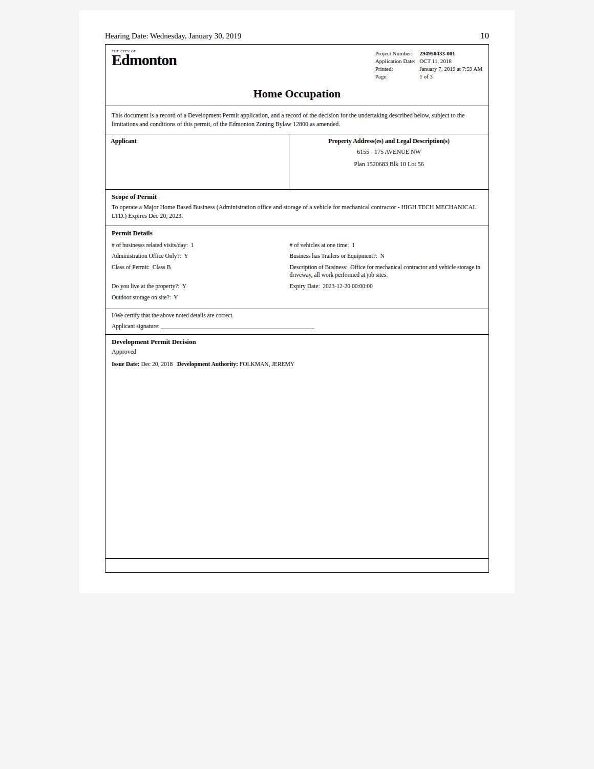Hearing Date: Wednesday, January 30, 2019
10
THE CITY OFEdmonton
| Project Number: | 294950433-001 |
| Application Date: | OCT 11, 2018 |
| Printed: | January 7, 2019 at 7:59 AM |
| Page: | 1 of 3 |
Home Occupation
This document is a record of a Development Permit application, and a record of the decision for the undertaking described below, subject to the limitations and conditions of this permit, of the Edmonton Zoning Bylaw 12800 as amended.
Applicant
Property Address(es) and Legal Description(s)
6155 - 175 AVENUE NW
Plan 1520683 Blk 10 Lot 56
Scope of Permit
To operate a Major Home Based Business (Administration office and storage of a vehicle for mechanical contractor - HIGH TECH MECHANICAL LTD.) Expires Dec 20, 2023.
Permit Details
# of businesss related visits/day: 1
Administration Office Only?: Y
Class of Permit: Class B
Do you live at the property?: Y
Outdoor storage on site?: Y
# of vehicles at one time: 1
Business has Trailers or Equipment?: N
Description of Business: Office for mechanical contractor and vehicle storage in driveway, all work performed at job sites.
Expiry Date: 2023-12-20 00:00:00
I/We certify that the above noted details are correct.
Applicant signature:
Development Permit Decision
Approved
Issue Date: Dec 20, 2018 Development Authority: FOLKMAN, JEREMY